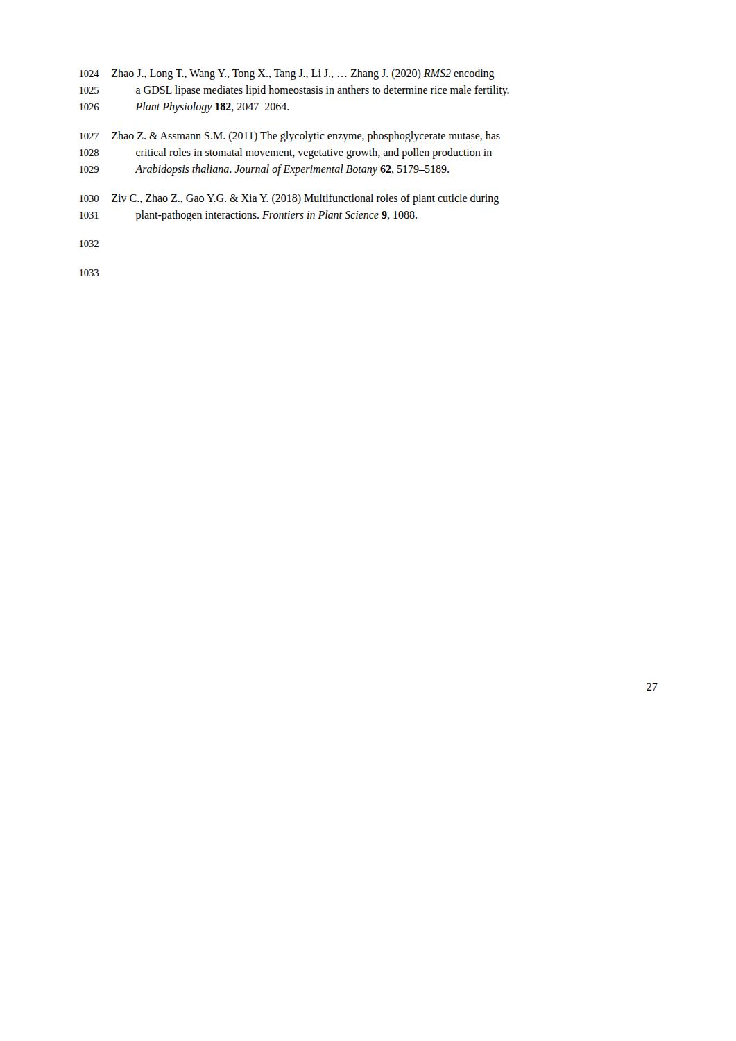Zhao J., Long T., Wang Y., Tong X., Tang J., Li J., … Zhang J. (2020) RMS2 encoding
a GDSL lipase mediates lipid homeostasis in anthers to determine rice male fertility.
Plant Physiology 182, 2047–2064.
Zhao Z. & Assmann S.M. (2011) The glycolytic enzyme, phosphoglycerate mutase, has
critical roles in stomatal movement, vegetative growth, and pollen production in
Arabidopsis thaliana. Journal of Experimental Botany 62, 5179–5189.
Ziv C., Zhao Z., Gao Y.G. & Xia Y. (2018) Multifunctional roles of plant cuticle during
plant-pathogen interactions. Frontiers in Plant Science 9, 1088.
27